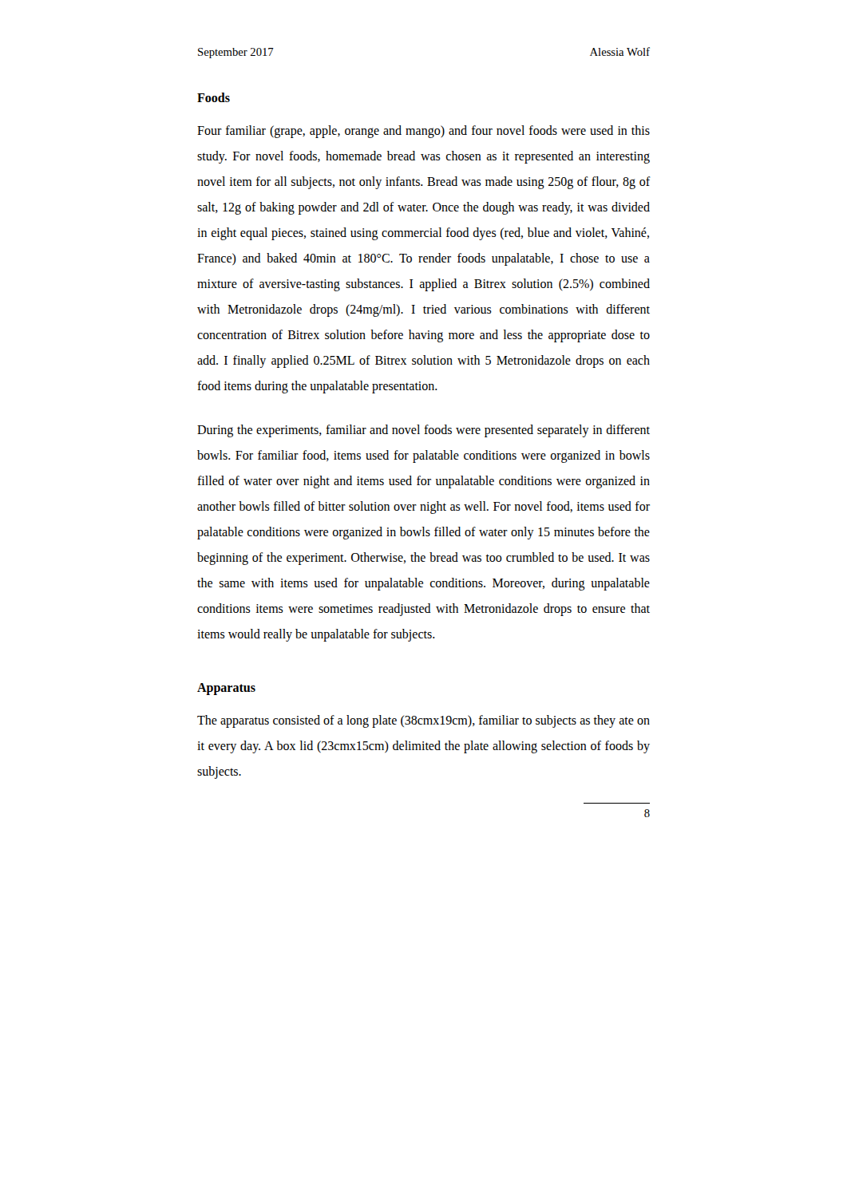September 2017
Alessia Wolf
Foods
Four familiar (grape, apple, orange and mango) and four novel foods were used in this study. For novel foods, homemade bread was chosen as it represented an interesting novel item for all subjects, not only infants. Bread was made using 250g of flour, 8g of salt, 12g of baking powder and 2dl of water. Once the dough was ready, it was divided in eight equal pieces, stained using commercial food dyes (red, blue and violet, Vahiné, France) and baked 40min at 180°C. To render foods unpalatable, I chose to use a mixture of aversive-tasting substances. I applied a Bitrex solution (2.5%) combined with Metronidazole drops (24mg/ml). I tried various combinations with different concentration of Bitrex solution before having more and less the appropriate dose to add. I finally applied 0.25ML of Bitrex solution with 5 Metronidazole drops on each food items during the unpalatable presentation.
During the experiments, familiar and novel foods were presented separately in different bowls. For familiar food, items used for palatable conditions were organized in bowls filled of water over night and items used for unpalatable conditions were organized in another bowls filled of bitter solution over night as well. For novel food, items used for palatable conditions were organized in bowls filled of water only 15 minutes before the beginning of the experiment. Otherwise, the bread was too crumbled to be used. It was the same with items used for unpalatable conditions. Moreover, during unpalatable conditions items were sometimes readjusted with Metronidazole drops to ensure that items would really be unpalatable for subjects.
Apparatus
The apparatus consisted of a long plate (38cmx19cm), familiar to subjects as they ate on it every day. A box lid (23cmx15cm) delimited the plate allowing selection of foods by subjects.
8